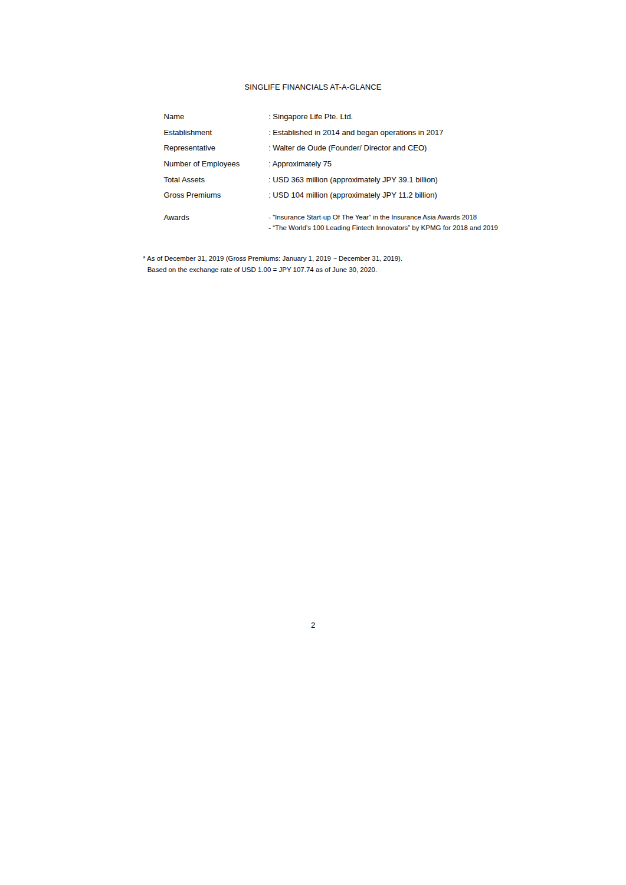SINGLIFE FINANCIALS AT-A-GLANCE
| Name | : Singapore Life Pte. Ltd. |
| Establishment | : Established in 2014 and began operations in 2017 |
| Representative | : Walter de Oude (Founder/ Director and CEO) |
| Number of Employees | : Approximately 75 |
| Total Assets | : USD 363 million (approximately JPY 39.1 billion) |
| Gross Premiums | : USD 104 million (approximately JPY 11.2 billion) |
| Awards | - “Insurance Start-up Of The Year” in the Insurance Asia Awards 2018 - “The World’s 100 Leading Fintech Innovators” by KPMG for 2018 and 2019 |
* As of December 31, 2019 (Gross Premiums: January 1, 2019 ~ December 31, 2019).
Based on the exchange rate of USD 1.00 = JPY 107.74 as of June 30, 2020.
2